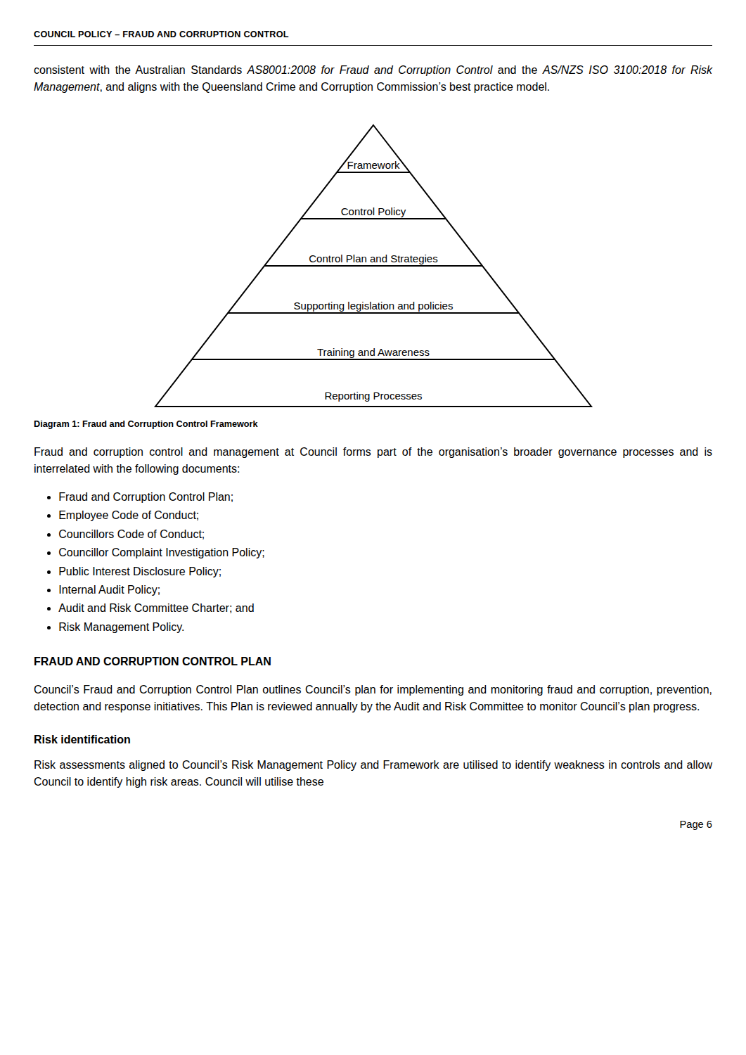COUNCIL POLICY – FRAUD AND CORRUPTION CONTROL
consistent with the Australian Standards AS8001:2008 for Fraud and Corruption Control and the AS/NZS ISO 3100:2018 for Risk Management, and aligns with the Queensland Crime and Corruption Commission’s best practice model.
Framework Control Policy Control Plan and Strategies Supporting legislation and policies Training and Awareness Reporting Processes
Diagram 1: Fraud and Corruption Control Framework
Fraud and corruption control and management at Council forms part of the organisation’s broader governance processes and is interrelated with the following documents:
Fraud and Corruption Control Plan;
Employee Code of Conduct;
Councillors Code of Conduct;
Councillor Complaint Investigation Policy;
Public Interest Disclosure Policy;
Internal Audit Policy;
Audit and Risk Committee Charter; and
Risk Management Policy.
FRAUD AND CORRUPTION CONTROL PLAN
Council’s Fraud and Corruption Control Plan outlines Council’s plan for implementing and monitoring fraud and corruption, prevention, detection and response initiatives. This Plan is reviewed annually by the Audit and Risk Committee to monitor Council’s plan progress.
Risk identification
Risk assessments aligned to Council’s Risk Management Policy and Framework are utilised to identify weakness in controls and allow Council to identify high risk areas. Council will utilise these
Page 6